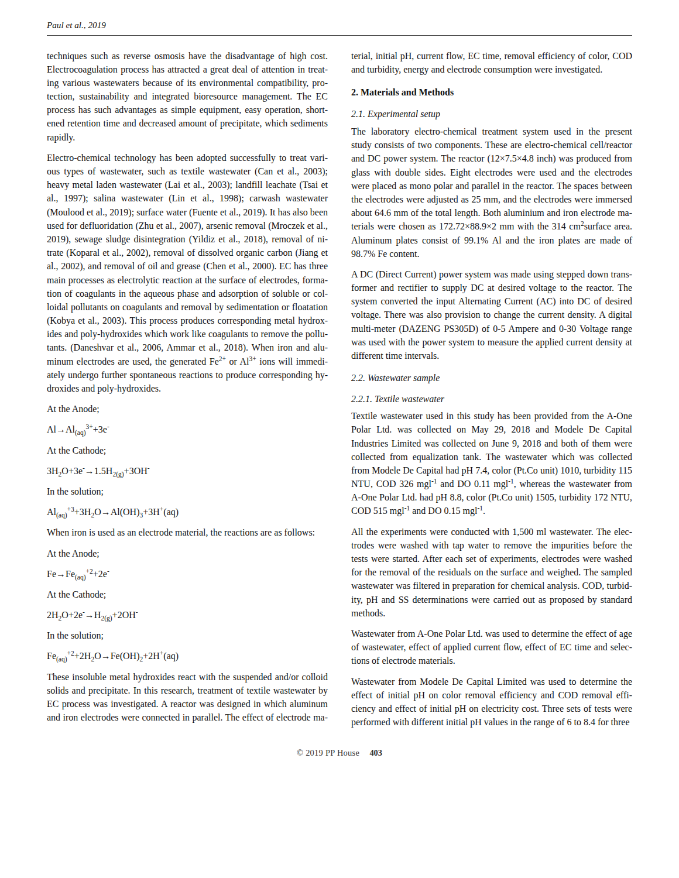Paul et al., 2019
techniques such as reverse osmosis have the disadvantage of high cost. Electrocoagulation process has attracted a great deal of attention in treating various wastewaters because of its environmental compatibility, protection, sustainability and integrated bioresource management. The EC process has such advantages as simple equipment, easy operation, shortened retention time and decreased amount of precipitate, which sediments rapidly.
Electro-chemical technology has been adopted successfully to treat various types of wastewater, such as textile wastewater (Can et al., 2003); heavy metal laden wastewater (Lai et al., 2003); landfill leachate (Tsai et al., 1997); salina wastewater (Lin et al., 1998); carwash wastewater (Moulood et al., 2019); surface water (Fuente et al., 2019). It has also been used for defluoridation (Zhu et al., 2007), arsenic removal (Mroczek et al., 2019), sewage sludge disintegration (Yildiz et al., 2018), removal of nitrate (Koparal et al., 2002), removal of dissolved organic carbon (Jiang et al., 2002), and removal of oil and grease (Chen et al., 2000). EC has three main processes as electrolytic reaction at the surface of electrodes, formation of coagulants in the aqueous phase and adsorption of soluble or colloidal pollutants on coagulants and removal by sedimentation or floatation (Kobya et al., 2003). This process produces corresponding metal hydroxides and poly-hydroxides which work like coagulants to remove the pollutants. (Daneshvar et al., 2006, Ammar et al., 2018). When iron and aluminum electrodes are used, the generated Fe2+ or Al3+ ions will immediately undergo further spontaneous reactions to produce corresponding hydroxides and poly-hydroxides.
At the Anode;
Al→Al(aq)3++3e-
At the Cathode;
3H2O+3e-→1.5H2(g)+3OH-
In the solution;
Al(aq)+3+3H2O→Al(OH)3+3H+(aq)
When iron is used as an electrode material, the reactions are as follows:
At the Anode;
Fe→Fe(aq)+2+2e-
At the Cathode;
2H2O+2e-→H2(g)+2OH-
In the solution;
Fe(aq)+2+2H2O→Fe(OH)2+2H+(aq)
These insoluble metal hydroxides react with the suspended and/or colloid solids and precipitate. In this research, treatment of textile wastewater by EC process was investigated. A reactor was designed in which aluminum and iron electrodes were connected in parallel. The effect of electrode material, initial pH, current flow, EC time, removal efficiency of color, COD and turbidity, energy and electrode consumption were investigated.
2. Materials and Methods
2.1. Experimental setup
The laboratory electro-chemical treatment system used in the present study consists of two components. These are electro-chemical cell/reactor and DC power system. The reactor (12×7.5×4.8 inch) was produced from glass with double sides. Eight electrodes were used and the electrodes were placed as mono polar and parallel in the reactor. The spaces between the electrodes were adjusted as 25 mm, and the electrodes were immersed about 64.6 mm of the total length. Both aluminium and iron electrode materials were chosen as 172.72×88.9×2 mm with the 314 cm2surface area. Aluminum plates consist of 99.1% Al and the iron plates are made of 98.7% Fe content.
A DC (Direct Current) power system was made using stepped down transformer and rectifier to supply DC at desired voltage to the reactor. The system converted the input Alternating Current (AC) into DC of desired voltage. There was also provision to change the current density. A digital multi-meter (DAZENG PS305D) of 0-5 Ampere and 0-30 Voltage range was used with the power system to measure the applied current density at different time intervals.
2.2. Wastewater sample
2.2.1. Textile wastewater
Textile wastewater used in this study has been provided from the A-One Polar Ltd. was collected on May 29, 2018 and Modele De Capital Industries Limited was collected on June 9, 2018 and both of them were collected from equalization tank. The wastewater which was collected from Modele De Capital had pH 7.4, color (Pt.Co unit) 1010, turbidity 115 NTU, COD 326 mgl-1 and DO 0.11 mgl-1, whereas the wastewater from A-One Polar Ltd. had pH 8.8, color (Pt.Co unit) 1505, turbidity 172 NTU, COD 515 mgl-1 and DO 0.15 mgl-1.
All the experiments were conducted with 1,500 ml wastewater. The electrodes were washed with tap water to remove the impurities before the tests were started. After each set of experiments, electrodes were washed for the removal of the residuals on the surface and weighed. The sampled wastewater was filtered in preparation for chemical analysis. COD, turbidity, pH and SS determinations were carried out as proposed by standard methods.
Wastewater from A-One Polar Ltd. was used to determine the effect of age of wastewater, effect of applied current flow, effect of EC time and selections of electrode materials.
Wastewater from Modele De Capital Limited was used to determine the effect of initial pH on color removal efficiency and COD removal efficiency and effect of initial pH on electricity cost. Three sets of tests were performed with different initial pH values in the range of 6 to 8.4 for three
© 2019 PP House 403